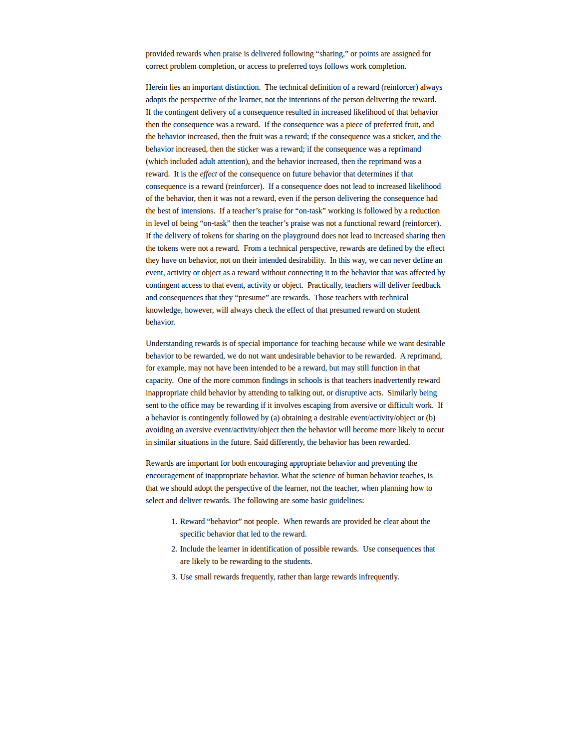provided rewards when praise is delivered following “sharing,” or points are assigned for correct problem completion, or access to preferred toys follows work completion.
Herein lies an important distinction. The technical definition of a reward (reinforcer) always adopts the perspective of the learner, not the intentions of the person delivering the reward. If the contingent delivery of a consequence resulted in increased likelihood of that behavior then the consequence was a reward. If the consequence was a piece of preferred fruit, and the behavior increased, then the fruit was a reward; if the consequence was a sticker, and the behavior increased, then the sticker was a reward; if the consequence was a reprimand (which included adult attention), and the behavior increased, then the reprimand was a reward. It is the effect of the consequence on future behavior that determines if that consequence is a reward (reinforcer). If a consequence does not lead to increased likelihood of the behavior, then it was not a reward, even if the person delivering the consequence had the best of intensions. If a teacher’s praise for “on-task” working is followed by a reduction in level of being “on-task” then the teacher’s praise was not a functional reward (reinforcer). If the delivery of tokens for sharing on the playground does not lead to increased sharing then the tokens were not a reward. From a technical perspective, rewards are defined by the effect they have on behavior, not on their intended desirability. In this way, we can never define an event, activity or object as a reward without connecting it to the behavior that was affected by contingent access to that event, activity or object. Practically, teachers will deliver feedback and consequences that they “presume” are rewards. Those teachers with technical knowledge, however, will always check the effect of that presumed reward on student behavior.
Understanding rewards is of special importance for teaching because while we want desirable behavior to be rewarded, we do not want undesirable behavior to be rewarded. A reprimand, for example, may not have been intended to be a reward, but may still function in that capacity. One of the more common findings in schools is that teachers inadvertently reward inappropriate child behavior by attending to talking out, or disruptive acts. Similarly being sent to the office may be rewarding if it involves escaping from aversive or difficult work. If a behavior is contingently followed by (a) obtaining a desirable event/activity/object or (b) avoiding an aversive event/activity/object then the behavior will become more likely to occur in similar situations in the future. Said differently, the behavior has been rewarded.
Rewards are important for both encouraging appropriate behavior and preventing the encouragement of inappropriate behavior. What the science of human behavior teaches, is that we should adopt the perspective of the learner, not the teacher, when planning how to select and deliver rewards. The following are some basic guidelines:
Reward “behavior” not people. When rewards are provided be clear about the specific behavior that led to the reward.
Include the learner in identification of possible rewards. Use consequences that are likely to be rewarding to the students.
Use small rewards frequently, rather than large rewards infrequently.